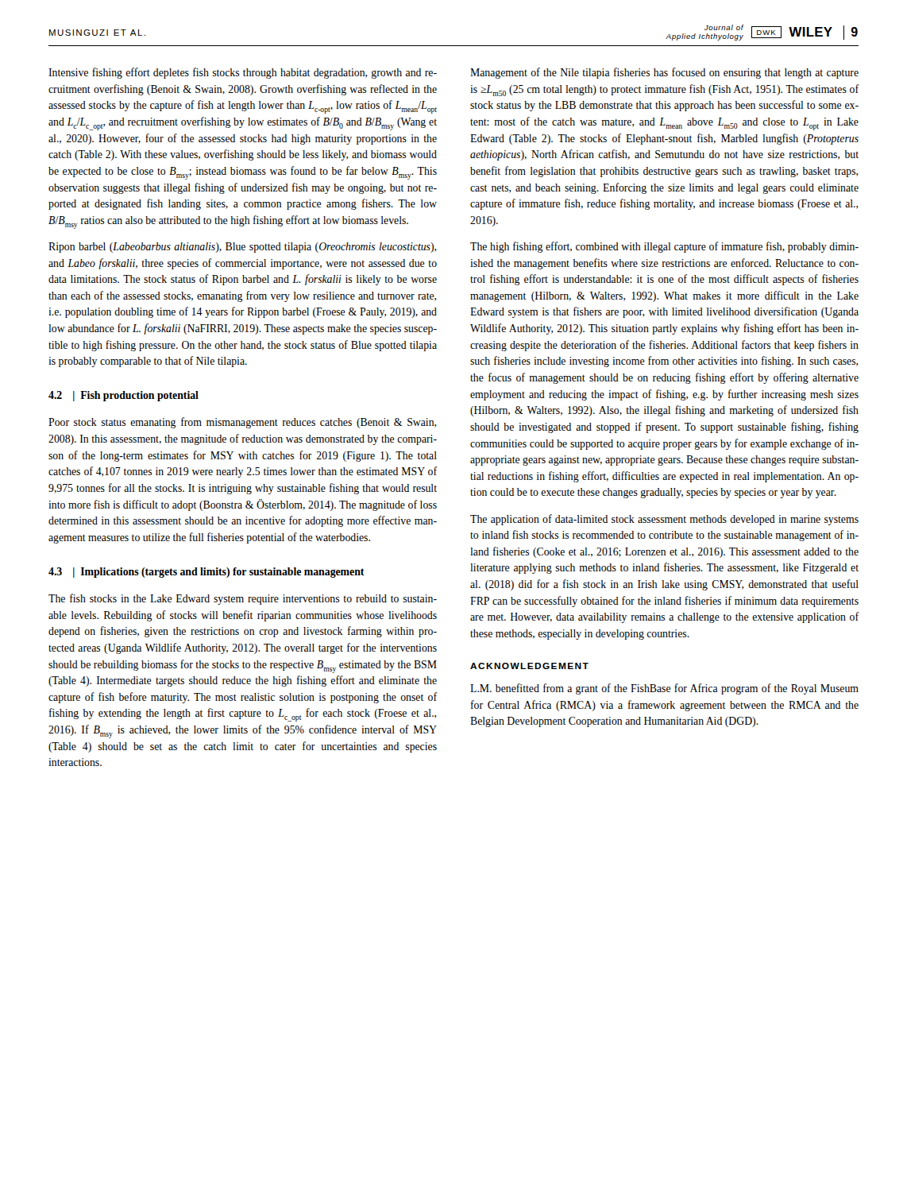Musinguzi et al.
Journal of
Applied Ichthyology
DWK
WILEY
9
Intensive fishing effort depletes fish stocks through habitat degradation, growth and recruitment overfishing (Benoit & Swain, 2008). Growth overfishing was reflected in the assessed stocks by the capture of fish at length lower than Lc-opt, low ratios of Lmean/Lopt and Lc/Lc_opt, and recruitment overfishing by low estimates of B/B0 and B/Bmsy (Wang et al., 2020). However, four of the assessed stocks had high maturity proportions in the catch (Table 2). With these values, overfishing should be less likely, and biomass would be expected to be close to Bmsy; instead biomass was found to be far below Bmsy. This observation suggests that illegal fishing of undersized fish may be ongoing, but not reported at designated fish landing sites, a common practice among fishers. The low B/Bmsy ratios can also be attributed to the high fishing effort at low biomass levels.
Ripon barbel (Labeobarbus altianalis), Blue spotted tilapia (Oreochromis leucostictus), and Labeo forskalii, three species of commercial importance, were not assessed due to data limitations. The stock status of Ripon barbel and L. forskalii is likely to be worse than each of the assessed stocks, emanating from very low resilience and turnover rate, i.e. population doubling time of 14 years for Rippon barbel (Froese & Pauly, 2019), and low abundance for L. forskalii (NaFIRRI, 2019). These aspects make the species susceptible to high fishing pressure. On the other hand, the stock status of Blue spotted tilapia is probably comparable to that of Nile tilapia.
4.2| Fish production potential
Poor stock status emanating from mismanagement reduces catches (Benoit & Swain, 2008). In this assessment, the magnitude of reduction was demonstrated by the comparison of the long-term estimates for MSY with catches for 2019 (Figure 1). The total catches of 4,107 tonnes in 2019 were nearly 2.5 times lower than the estimated MSY of 9,975 tonnes for all the stocks. It is intriguing why sustainable fishing that would result into more fish is difficult to adopt (Boonstra & Österblom, 2014). The magnitude of loss determined in this assessment should be an incentive for adopting more effective management measures to utilize the full fisheries potential of the waterbodies.
4.3| Implications (targets and limits) for sustainable management
The fish stocks in the Lake Edward system require interventions to rebuild to sustainable levels. Rebuilding of stocks will benefit riparian communities whose livelihoods depend on fisheries, given the restrictions on crop and livestock farming within protected areas (Uganda Wildlife Authority, 2012). The overall target for the interventions should be rebuilding biomass for the stocks to the respective Bmsy estimated by the BSM (Table 4). Intermediate targets should reduce the high fishing effort and eliminate the capture of fish before maturity. The most realistic solution is postponing the onset of fishing by extending the length at first capture to Lc_opt for each stock (Froese et al., 2016). If Bmsy is achieved, the lower limits of the 95% confidence interval of MSY (Table 4) should be set as the catch limit to cater for uncertainties and species interactions.
Management of the Nile tilapia fisheries has focused on ensuring that length at capture is ≥Lm50 (25 cm total length) to protect immature fish (Fish Act, 1951). The estimates of stock status by the LBB demonstrate that this approach has been successful to some extent: most of the catch was mature, and Lmean above Lm50 and close to Lopt in Lake Edward (Table 2). The stocks of Elephant-snout fish, Marbled lungfish (Protopterus aethiopicus), North African catfish, and Semutundu do not have size restrictions, but benefit from legislation that prohibits destructive gears such as trawling, basket traps, cast nets, and beach seining. Enforcing the size limits and legal gears could eliminate capture of immature fish, reduce fishing mortality, and increase biomass (Froese et al., 2016).
The high fishing effort, combined with illegal capture of immature fish, probably diminished the management benefits where size restrictions are enforced. Reluctance to control fishing effort is understandable: it is one of the most difficult aspects of fisheries management (Hilborn, & Walters, 1992). What makes it more difficult in the Lake Edward system is that fishers are poor, with limited livelihood diversification (Uganda Wildlife Authority, 2012). This situation partly explains why fishing effort has been increasing despite the deterioration of the fisheries. Additional factors that keep fishers in such fisheries include investing income from other activities into fishing. In such cases, the focus of management should be on reducing fishing effort by offering alternative employment and reducing the impact of fishing, e.g. by further increasing mesh sizes (Hilborn, & Walters, 1992). Also, the illegal fishing and marketing of undersized fish should be investigated and stopped if present. To support sustainable fishing, fishing communities could be supported to acquire proper gears by for example exchange of inappropriate gears against new, appropriate gears. Because these changes require substantial reductions in fishing effort, difficulties are expected in real implementation. An option could be to execute these changes gradually, species by species or year by year.
The application of data-limited stock assessment methods developed in marine systems to inland fish stocks is recommended to contribute to the sustainable management of inland fisheries (Cooke et al., 2016; Lorenzen et al., 2016). This assessment added to the literature applying such methods to inland fisheries. The assessment, like Fitzgerald et al. (2018) did for a fish stock in an Irish lake using CMSY, demonstrated that useful FRP can be successfully obtained for the inland fisheries if minimum data requirements are met. However, data availability remains a challenge to the extensive application of these methods, especially in developing countries.
Acknowledgement
L.M. benefitted from a grant of the FishBase for Africa program of the Royal Museum for Central Africa (RMCA) via a framework agreement between the RMCA and the Belgian Development Cooperation and Humanitarian Aid (DGD).